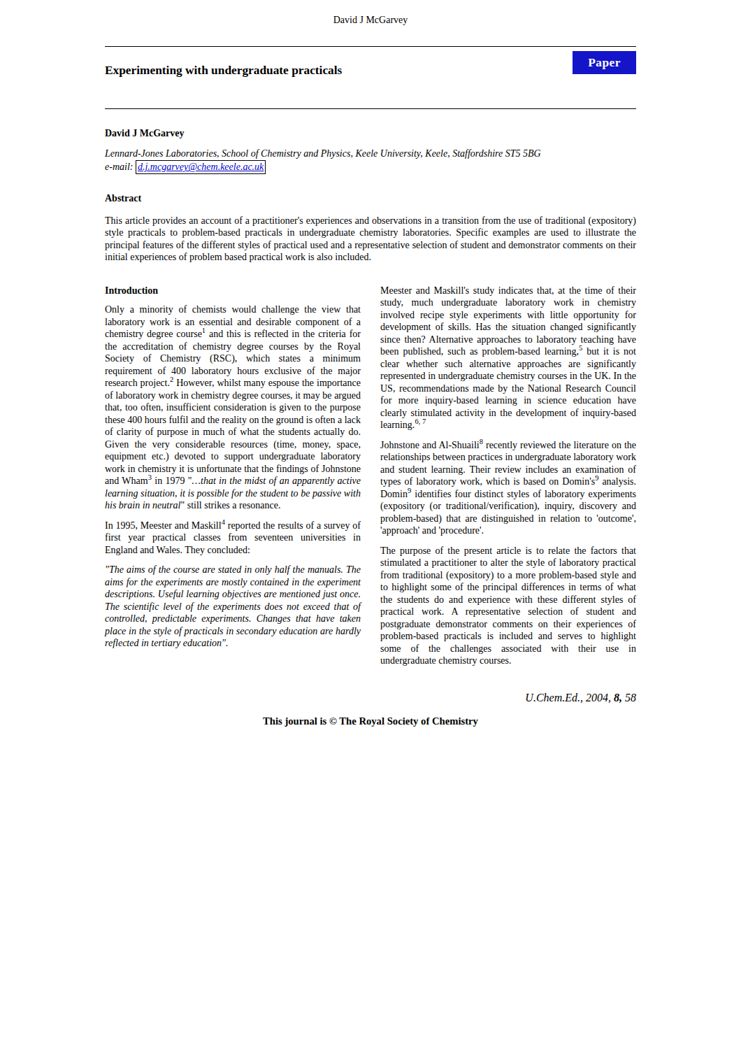David J McGarvey
Paper
Experimenting with undergraduate practicals
David J McGarvey
Lennard-Jones Laboratories, School of Chemistry and Physics, Keele University, Keele, Staffordshire ST5 5BG
e-mail: d.j.mcgarvey@chem.keele.ac.uk
Abstract
This article provides an account of a practitioner's experiences and observations in a transition from the use of traditional (expository) style practicals to problem-based practicals in undergraduate chemistry laboratories. Specific examples are used to illustrate the principal features of the different styles of practical used and a representative selection of student and demonstrator comments on their initial experiences of problem based practical work is also included.
Introduction
Only a minority of chemists would challenge the view that laboratory work is an essential and desirable component of a chemistry degree course1 and this is reflected in the criteria for the accreditation of chemistry degree courses by the Royal Society of Chemistry (RSC), which states a minimum requirement of 400 laboratory hours exclusive of the major research project.2 However, whilst many espouse the importance of laboratory work in chemistry degree courses, it may be argued that, too often, insufficient consideration is given to the purpose these 400 hours fulfil and the reality on the ground is often a lack of clarity of purpose in much of what the students actually do. Given the very considerable resources (time, money, space, equipment etc.) devoted to support undergraduate laboratory work in chemistry it is unfortunate that the findings of Johnstone and Wham3 in 1979 "…that in the midst of an apparently active learning situation, it is possible for the student to be passive with his brain in neutral" still strikes a resonance.
In 1995, Meester and Maskill4 reported the results of a survey of first year practical classes from seventeen universities in England and Wales. They concluded:
"The aims of the course are stated in only half the manuals. The aims for the experiments are mostly contained in the experiment descriptions. Useful learning objectives are mentioned just once. The scientific level of the experiments does not exceed that of controlled, predictable experiments. Changes that have taken place in the style of practicals in secondary education are hardly reflected in tertiary education".
Meester and Maskill's study indicates that, at the time of their study, much undergraduate laboratory work in chemistry involved recipe style experiments with little opportunity for development of skills. Has the situation changed significantly since then? Alternative approaches to laboratory teaching have been published, such as problem-based learning,5 but it is not clear whether such alternative approaches are significantly represented in undergraduate chemistry courses in the UK. In the US, recommendations made by the National Research Council for more inquiry-based learning in science education have clearly stimulated activity in the development of inquiry-based learning.6, 7
Johnstone and Al-Shuaili8 recently reviewed the literature on the relationships between practices in undergraduate laboratory work and student learning. Their review includes an examination of types of laboratory work, which is based on Domin's9 analysis. Domin9 identifies four distinct styles of laboratory experiments (expository (or traditional/verification), inquiry, discovery and problem-based) that are distinguished in relation to 'outcome', 'approach' and 'procedure'.
The purpose of the present article is to relate the factors that stimulated a practitioner to alter the style of laboratory practical from traditional (expository) to a more problem-based style and to highlight some of the principal differences in terms of what the students do and experience with these different styles of practical work. A representative selection of student and postgraduate demonstrator comments on their experiences of problem-based practicals is included and serves to highlight some of the challenges associated with their use in undergraduate chemistry courses.
U.Chem.Ed., 2004, 8, 58
This journal is © The Royal Society of Chemistry